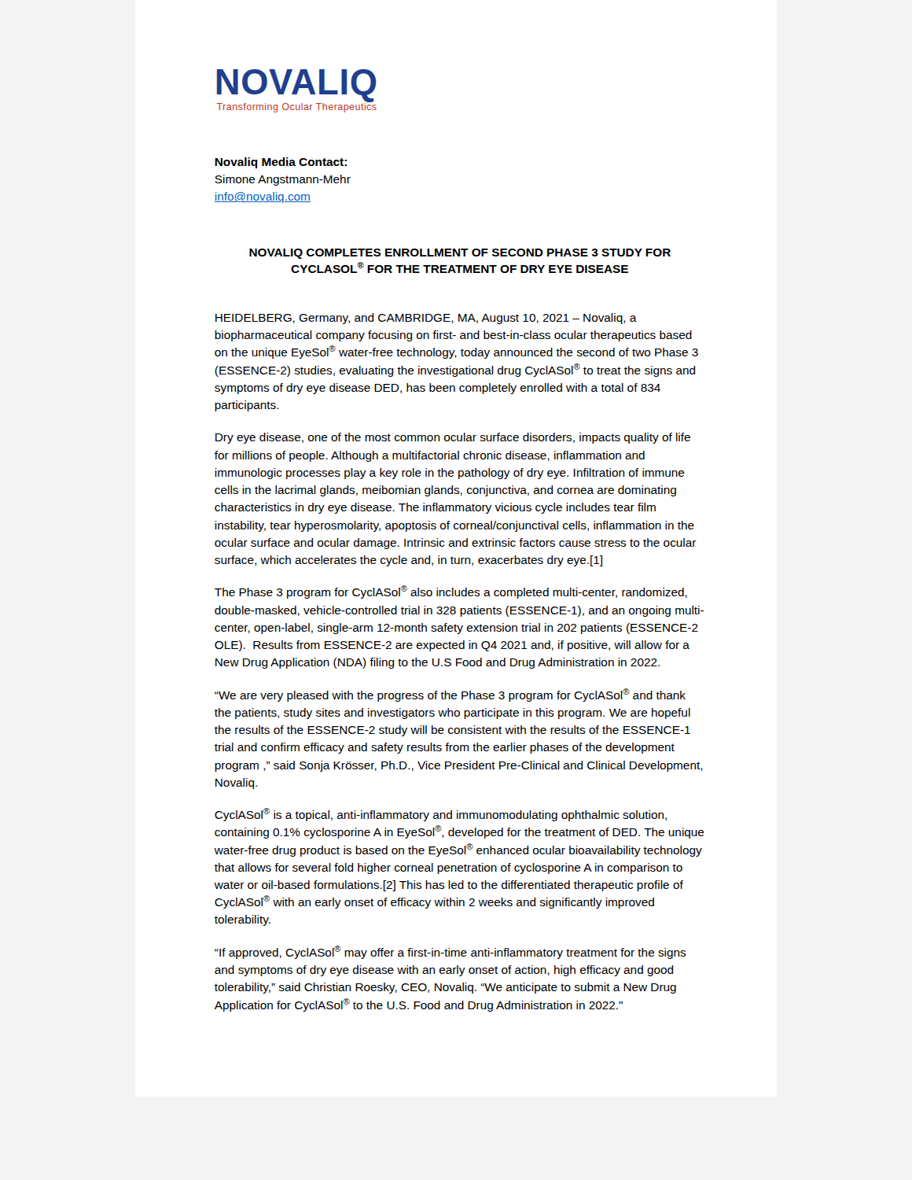NOVALIQ
Transforming Ocular Therapeutics
Novaliq Media Contact:
Simone Angstmann-Mehr
info@novaliq.com
Novaliq Completes Enrollment of Second Phase 3 Study for CyclASol® for the Treatment of Dry Eye Disease
HEIDELBERG, Germany, and CAMBRIDGE, MA, August 10, 2021 – Novaliq, a biopharmaceutical company focusing on first- and best-in-class ocular therapeutics based on the unique EyeSol® water-free technology, today announced the second of two Phase 3 (ESSENCE-2) studies, evaluating the investigational drug CyclASol® to treat the signs and symptoms of dry eye disease DED, has been completely enrolled with a total of 834 participants.
Dry eye disease, one of the most common ocular surface disorders, impacts quality of life for millions of people. Although a multifactorial chronic disease, inflammation and immunologic processes play a key role in the pathology of dry eye. Infiltration of immune cells in the lacrimal glands, meibomian glands, conjunctiva, and cornea are dominating characteristics in dry eye disease. The inflammatory vicious cycle includes tear film instability, tear hyperosmolarity, apoptosis of corneal/conjunctival cells, inflammation in the ocular surface and ocular damage. Intrinsic and extrinsic factors cause stress to the ocular surface, which accelerates the cycle and, in turn, exacerbates dry eye.[1]
The Phase 3 program for CyclASol® also includes a completed multi-center, randomized, double-masked, vehicle-controlled trial in 328 patients (ESSENCE-1), and an ongoing multi-center, open-label, single-arm 12-month safety extension trial in 202 patients (ESSENCE-2 OLE). Results from ESSENCE-2 are expected in Q4 2021 and, if positive, will allow for a New Drug Application (NDA) filing to the U.S Food and Drug Administration in 2022.
“We are very pleased with the progress of the Phase 3 program for CyclASol® and thank the patients, study sites and investigators who participate in this program. We are hopeful the results of the ESSENCE-2 study will be consistent with the results of the ESSENCE-1 trial and confirm efficacy and safety results from the earlier phases of the development program ,” said Sonja Krösser, Ph.D., Vice President Pre-Clinical and Clinical Development, Novaliq.
CyclASol® is a topical, anti-inflammatory and immunomodulating ophthalmic solution, containing 0.1% cyclosporine A in EyeSol®, developed for the treatment of DED. The unique water-free drug product is based on the EyeSol® enhanced ocular bioavailability technology that allows for several fold higher corneal penetration of cyclosporine A in comparison to water or oil-based formulations.[2] This has led to the differentiated therapeutic profile of CyclASol® with an early onset of efficacy within 2 weeks and significantly improved tolerability.
“If approved, CyclASol® may offer a first-in-time anti-inflammatory treatment for the signs and symptoms of dry eye disease with an early onset of action, high efficacy and good tolerability,” said Christian Roesky, CEO, Novaliq. “We anticipate to submit a New Drug Application for CyclASol® to the U.S. Food and Drug Administration in 2022."